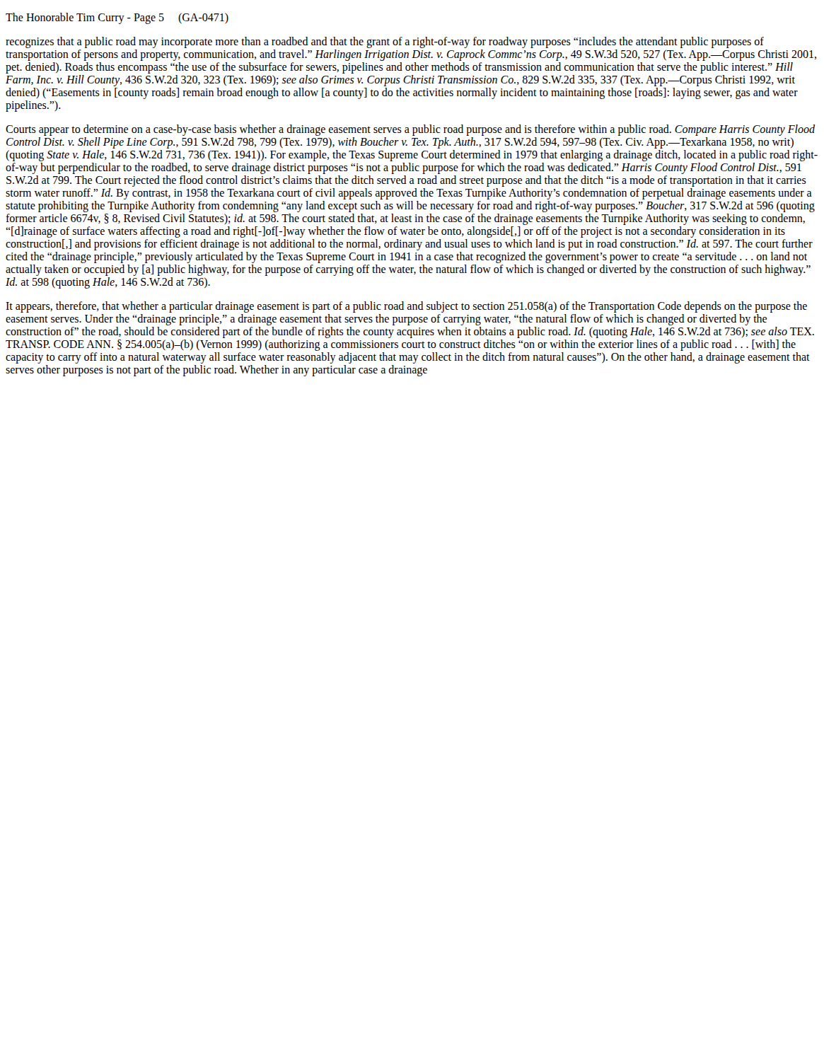The Honorable Tim Curry - Page 5 (GA-0471)
recognizes that a public road may incorporate more than a roadbed and that the grant of a right-of-way for roadway purposes “includes the attendant public purposes of transportation of persons and property, communication, and travel.” Harlingen Irrigation Dist. v. Caprock Commc’ns Corp., 49 S.W.3d 520, 527 (Tex. App.—Corpus Christi 2001, pet. denied). Roads thus encompass “the use of the subsurface for sewers, pipelines and other methods of transmission and communication that serve the public interest.” Hill Farm, Inc. v. Hill County, 436 S.W.2d 320, 323 (Tex. 1969); see also Grimes v. Corpus Christi Transmission Co., 829 S.W.2d 335, 337 (Tex. App.—Corpus Christi 1992, writ denied) (“Easements in [county roads] remain broad enough to allow [a county] to do the activities normally incident to maintaining those [roads]: laying sewer, gas and water pipelines.”).
Courts appear to determine on a case-by-case basis whether a drainage easement serves a public road purpose and is therefore within a public road. Compare Harris County Flood Control Dist. v. Shell Pipe Line Corp., 591 S.W.2d 798, 799 (Tex. 1979), with Boucher v. Tex. Tpk. Auth., 317 S.W.2d 594, 597–98 (Tex. Civ. App.—Texarkana 1958, no writ) (quoting State v. Hale, 146 S.W.2d 731, 736 (Tex. 1941)). For example, the Texas Supreme Court determined in 1979 that enlarging a drainage ditch, located in a public road right-of-way but perpendicular to the roadbed, to serve drainage district purposes “is not a public purpose for which the road was dedicated.” Harris County Flood Control Dist., 591 S.W.2d at 799. The Court rejected the flood control district’s claims that the ditch served a road and street purpose and that the ditch “is a mode of transportation in that it carries storm water runoff.” Id. By contrast, in 1958 the Texarkana court of civil appeals approved the Texas Turnpike Authority’s condemnation of perpetual drainage easements under a statute prohibiting the Turnpike Authority from condemning “any land except such as will be necessary for road and right-of-way purposes.” Boucher, 317 S.W.2d at 596 (quoting former article 6674v, § 8, Revised Civil Statutes); id. at 598. The court stated that, at least in the case of the drainage easements the Turnpike Authority was seeking to condemn, “[d]rainage of surface waters affecting a road and right[-]of[-]way whether the flow of water be onto, alongside[,] or off of the project is not a secondary consideration in its construction[,] and provisions for efficient drainage is not additional to the normal, ordinary and usual uses to which land is put in road construction.” Id. at 597. The court further cited the “drainage principle,” previously articulated by the Texas Supreme Court in 1941 in a case that recognized the government’s power to create “a servitude . . . on land not actually taken or occupied by [a] public highway, for the purpose of carrying off the water, the natural flow of which is changed or diverted by the construction of such highway.” Id. at 598 (quoting Hale, 146 S.W.2d at 736).
It appears, therefore, that whether a particular drainage easement is part of a public road and subject to section 251.058(a) of the Transportation Code depends on the purpose the easement serves. Under the “drainage principle,” a drainage easement that serves the purpose of carrying water, “the natural flow of which is changed or diverted by the construction of” the road, should be considered part of the bundle of rights the county acquires when it obtains a public road. Id. (quoting Hale, 146 S.W.2d at 736); see also TEX. TRANSP. CODE ANN. § 254.005(a)–(b) (Vernon 1999) (authorizing a commissioners court to construct ditches “on or within the exterior lines of a public road . . . [with] the capacity to carry off into a natural waterway all surface water reasonably adjacent that may collect in the ditch from natural causes”). On the other hand, a drainage easement that serves other purposes is not part of the public road. Whether in any particular case a drainage